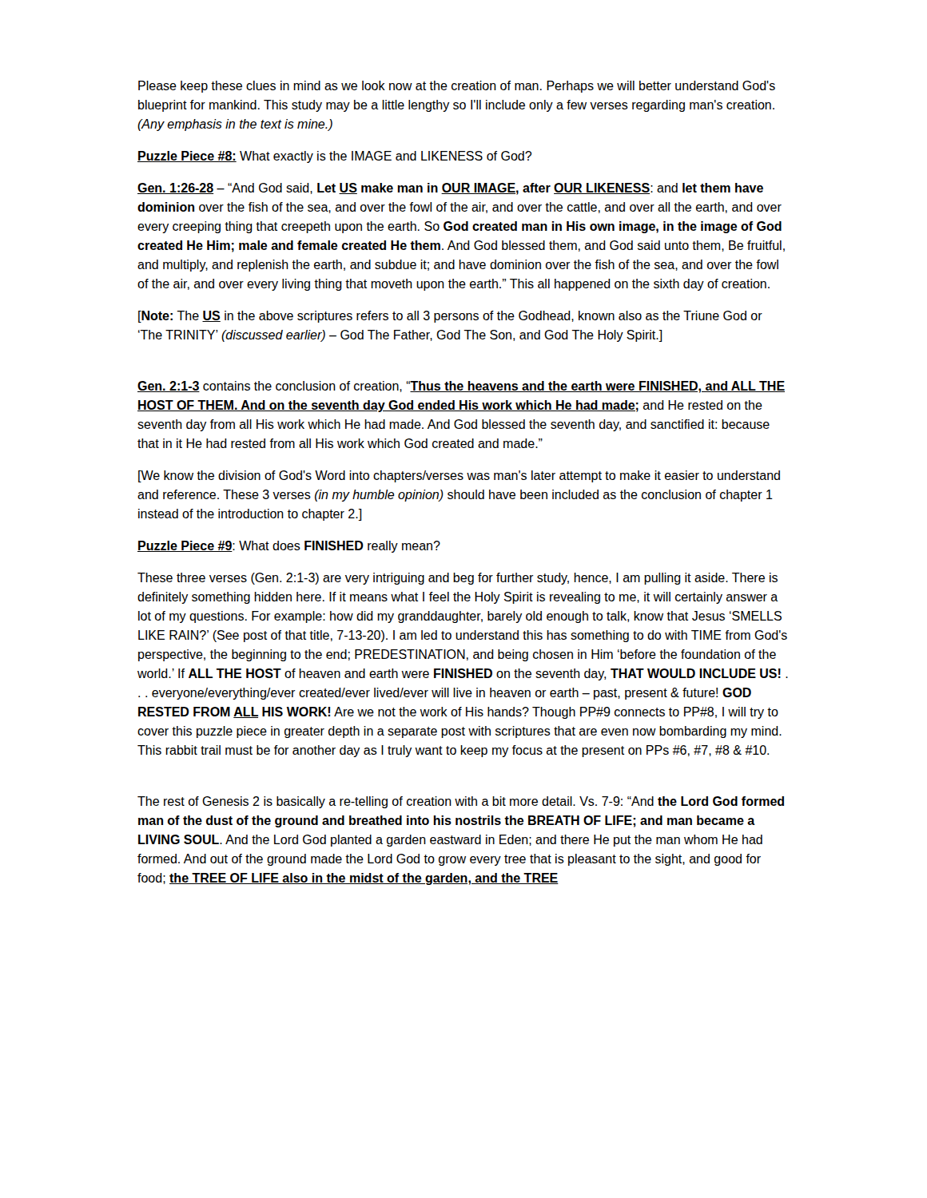Please keep these clues in mind as we look now at the creation of man. Perhaps we will better understand God's blueprint for mankind. This study may be a little lengthy so I'll include only a few verses regarding man's creation. (Any emphasis in the text is mine.)
Puzzle Piece #8: What exactly is the IMAGE and LIKENESS of God?
Gen. 1:26-28 – “And God said, Let US make man in OUR IMAGE, after OUR LIKENESS: and let them have dominion over the fish of the sea, and over the fowl of the air, and over the cattle, and over all the earth, and over every creeping thing that creepeth upon the earth. So God created man in His own image, in the image of God created He Him; male and female created He them. And God blessed them, and God said unto them, Be fruitful, and multiply, and replenish the earth, and subdue it; and have dominion over the fish of the sea, and over the fowl of the air, and over every living thing that moveth upon the earth.” This all happened on the sixth day of creation.
[Note: The US in the above scriptures refers to all 3 persons of the Godhead, known also as the Triune God or ‘The TRINITY’ (discussed earlier) – God The Father, God The Son, and God The Holy Spirit.]
Gen. 2:1-3 contains the conclusion of creation, “Thus the heavens and the earth were FINISHED, and ALL THE HOST OF THEM. And on the seventh day God ended His work which He had made; and He rested on the seventh day from all His work which He had made. And God blessed the seventh day, and sanctified it: because that in it He had rested from all His work which God created and made.”
[We know the division of God's Word into chapters/verses was man's later attempt to make it easier to understand and reference. These 3 verses (in my humble opinion) should have been included as the conclusion of chapter 1 instead of the introduction to chapter 2.]
Puzzle Piece #9: What does FINISHED really mean?
These three verses (Gen. 2:1-3) are very intriguing and beg for further study, hence, I am pulling it aside. There is definitely something hidden here. If it means what I feel the Holy Spirit is revealing to me, it will certainly answer a lot of my questions. For example: how did my granddaughter, barely old enough to talk, know that Jesus ‘SMELLS LIKE RAIN?’ (See post of that title, 7-13-20). I am led to understand this has something to do with TIME from God's perspective, the beginning to the end; PREDESTINATION, and being chosen in Him ‘before the foundation of the world.’ If ALL THE HOST of heaven and earth were FINISHED on the seventh day, THAT WOULD INCLUDE US! . . . everyone/everything/ever created/ever lived/ever will live in heaven or earth – past, present & future! GOD RESTED FROM ALL HIS WORK! Are we not the work of His hands? Though PP#9 connects to PP#8, I will try to cover this puzzle piece in greater depth in a separate post with scriptures that are even now bombarding my mind. This rabbit trail must be for another day as I truly want to keep my focus at the present on PPs #6, #7, #8 & #10.
The rest of Genesis 2 is basically a re-telling of creation with a bit more detail. Vs. 7-9: “And the Lord God formed man of the dust of the ground and breathed into his nostrils the BREATH OF LIFE; and man became a LIVING SOUL. And the Lord God planted a garden eastward in Eden; and there He put the man whom He had formed. And out of the ground made the Lord God to grow every tree that is pleasant to the sight, and good for food; the TREE OF LIFE also in the midst of the garden, and the TREE